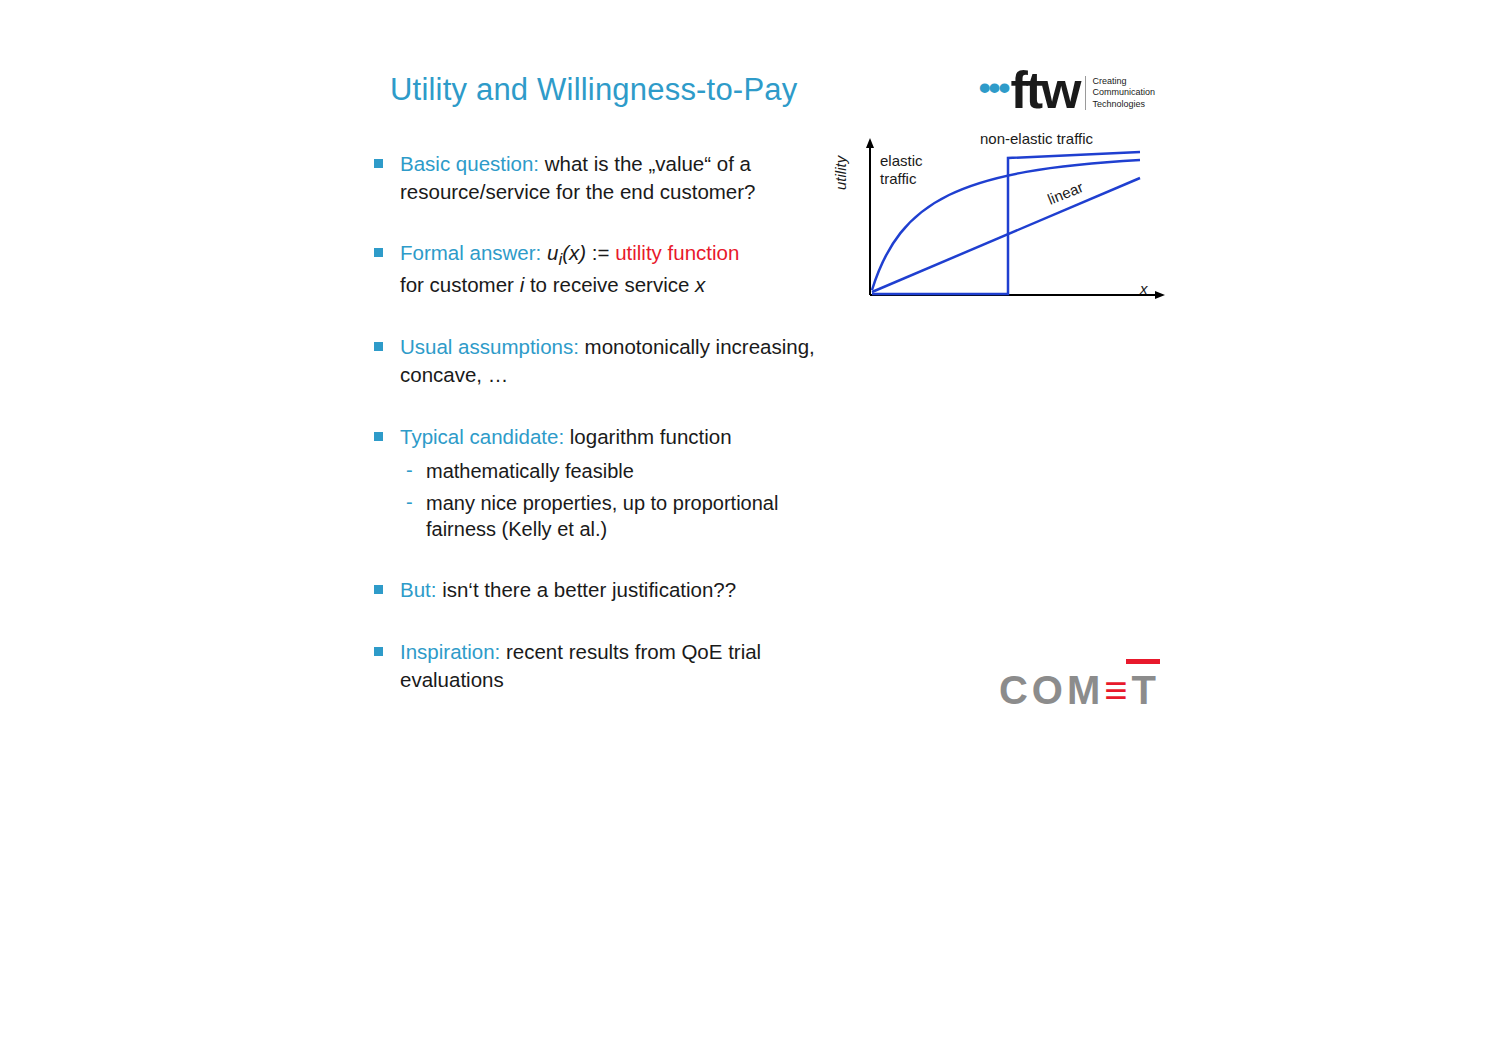Utility and Willingness-to-Pay
••• ftw Creating
Communication
Technologies
non-elastic traffic
elastic
traffic
linear
utility
x
Basic question: what is the „value“ of a resource/service for the end customer?
Formal answer: ui(x) := utility function
for customer i to receive service x
Usual assumptions: monotonically increasing, concave, …
Typical candidate: logarithm function
mathematically feasible
many nice properties, up to proportional fairness (Kelly et al.)
But: isn‘t there a better justification??
Inspiration: recent results from QoE trial evaluations
COM≡T